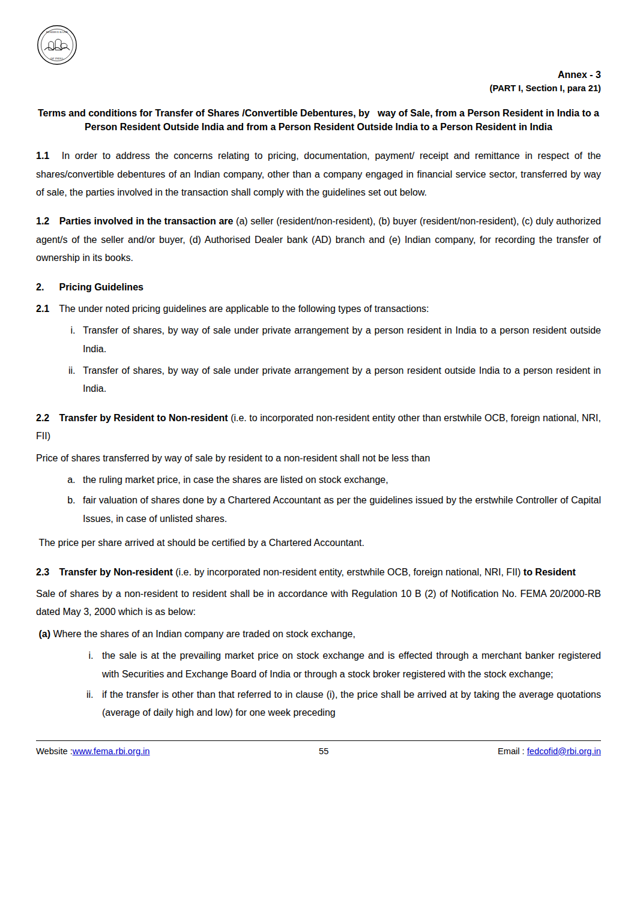RESERVE BANK OF INDIA
Annex - 3
(PART I, Section I, para 21)
Terms and conditions for Transfer of Shares /Convertible Debentures, by way of Sale, from a Person Resident in India to a Person Resident Outside India and from a Person Resident Outside India to a Person Resident in India
1.1 In order to address the concerns relating to pricing, documentation, payment/ receipt and remittance in respect of the shares/convertible debentures of an Indian company, other than a company engaged in financial service sector, transferred by way of sale, the parties involved in the transaction shall comply with the guidelines set out below.
1.2 Parties involved in the transaction are (a) seller (resident/non-resident), (b) buyer (resident/non-resident), (c) duly authorized agent/s of the seller and/or buyer, (d) Authorised Dealer bank (AD) branch and (e) Indian company, for recording the transfer of ownership in its books.
2. Pricing Guidelines
2.1 The under noted pricing guidelines are applicable to the following types of transactions:
Transfer of shares, by way of sale under private arrangement by a person resident in India to a person resident outside India.
Transfer of shares, by way of sale under private arrangement by a person resident outside India to a person resident in India.
2.2 Transfer by Resident to Non-resident (i.e. to incorporated non-resident entity other than erstwhile OCB, foreign national, NRI, FII)
Price of shares transferred by way of sale by resident to a non-resident shall not be less than
the ruling market price, in case the shares are listed on stock exchange,
fair valuation of shares done by a Chartered Accountant as per the guidelines issued by the erstwhile Controller of Capital Issues, in case of unlisted shares.
The price per share arrived at should be certified by a Chartered Accountant.
2.3 Transfer by Non-resident (i.e. by incorporated non-resident entity, erstwhile OCB, foreign national, NRI, FII) to Resident
Sale of shares by a non-resident to resident shall be in accordance with Regulation 10 B (2) of Notification No. FEMA 20/2000-RB dated May 3, 2000 which is as below:
(a) Where the shares of an Indian company are traded on stock exchange,
the sale is at the prevailing market price on stock exchange and is effected through a merchant banker registered with Securities and Exchange Board of India or through a stock broker registered with the stock exchange;
if the transfer is other than that referred to in clause (i), the price shall be arrived at by taking the average quotations (average of daily high and low) for one week preceding
Website :www.fema.rbi.org.in 55 Email : fedcofid@rbi.org.in